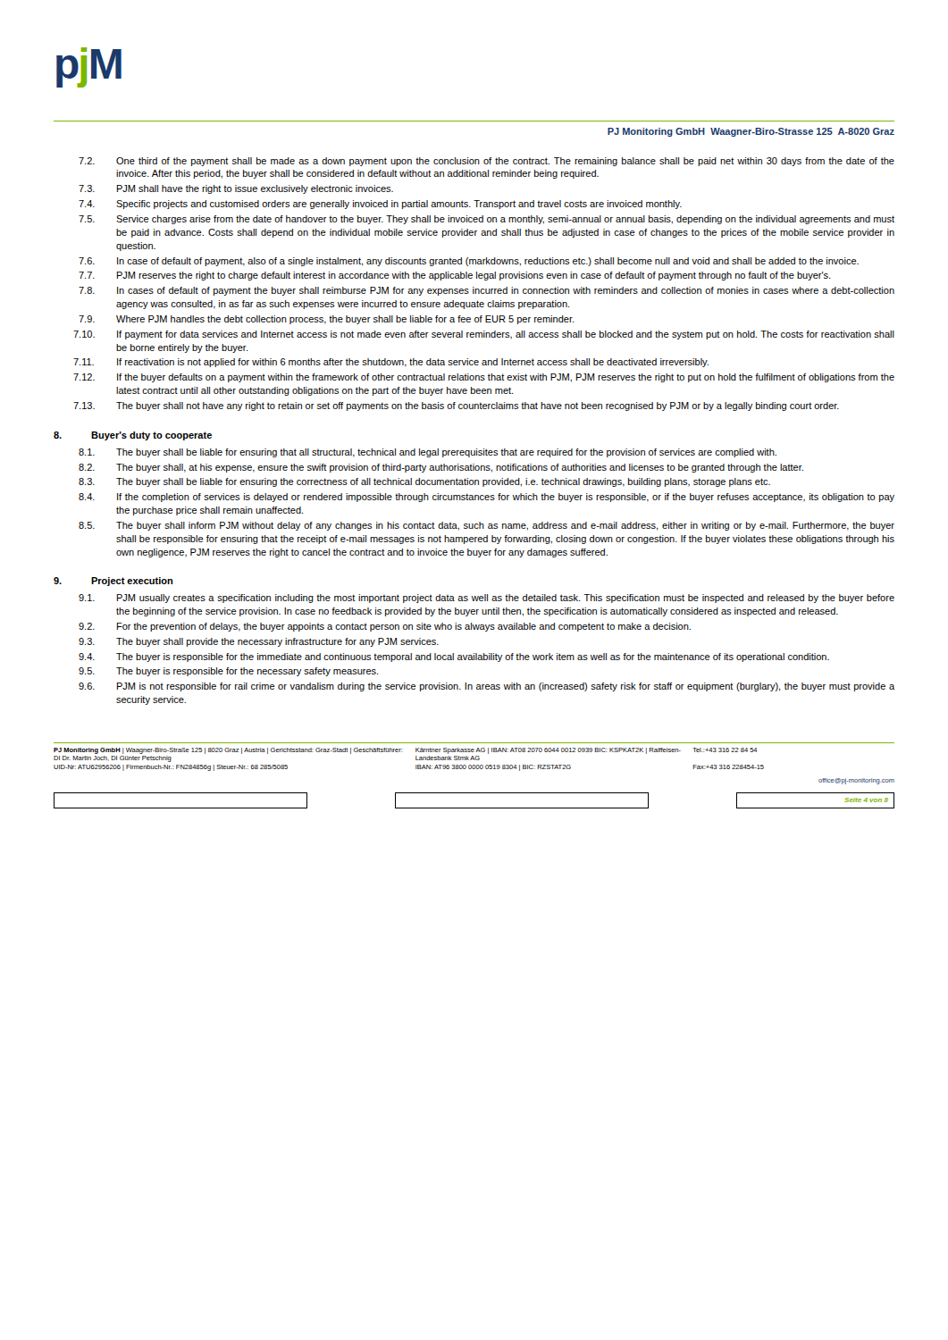pj M
PJ Monitoring GmbH Waagner-Biro-Strasse 125 A-8020 Graz
7.2. One third of the payment shall be made as a down payment upon the conclusion of the contract. The remaining balance shall be paid net within 30 days from the date of the invoice. After this period, the buyer shall be considered in default without an additional reminder being required.
7.3. PJM shall have the right to issue exclusively electronic invoices.
7.4. Specific projects and customised orders are generally invoiced in partial amounts. Transport and travel costs are invoiced monthly.
7.5. Service charges arise from the date of handover to the buyer. They shall be invoiced on a monthly, semi-annual or annual basis, depending on the individual agreements and must be paid in advance. Costs shall depend on the individual mobile service provider and shall thus be adjusted in case of changes to the prices of the mobile service provider in question.
7.6. In case of default of payment, also of a single instalment, any discounts granted (markdowns, reductions etc.) shall become null and void and shall be added to the invoice.
7.7. PJM reserves the right to charge default interest in accordance with the applicable legal provisions even in case of default of payment through no fault of the buyer's.
7.8. In cases of default of payment the buyer shall reimburse PJM for any expenses incurred in connection with reminders and collection of monies in cases where a debt-collection agency was consulted, in as far as such expenses were incurred to ensure adequate claims preparation.
7.9. Where PJM handles the debt collection process, the buyer shall be liable for a fee of EUR 5 per reminder.
7.10. If payment for data services and Internet access is not made even after several reminders, all access shall be blocked and the system put on hold. The costs for reactivation shall be borne entirely by the buyer.
7.11. If reactivation is not applied for within 6 months after the shutdown, the data service and Internet access shall be deactivated irreversibly.
7.12. If the buyer defaults on a payment within the framework of other contractual relations that exist with PJM, PJM reserves the right to put on hold the fulfilment of obligations from the latest contract until all other outstanding obligations on the part of the buyer have been met.
7.13. The buyer shall not have any right to retain or set off payments on the basis of counterclaims that have not been recognised by PJM or by a legally binding court order.
8. Buyer's duty to cooperate
8.1. The buyer shall be liable for ensuring that all structural, technical and legal prerequisites that are required for the provision of services are complied with.
8.2. The buyer shall, at his expense, ensure the swift provision of third-party authorisations, notifications of authorities and licenses to be granted through the latter.
8.3. The buyer shall be liable for ensuring the correctness of all technical documentation provided, i.e. technical drawings, building plans, storage plans etc.
8.4. If the completion of services is delayed or rendered impossible through circumstances for which the buyer is responsible, or if the buyer refuses acceptance, its obligation to pay the purchase price shall remain unaffected.
8.5. The buyer shall inform PJM without delay of any changes in his contact data, such as name, address and e-mail address, either in writing or by e-mail. Furthermore, the buyer shall be responsible for ensuring that the receipt of e-mail messages is not hampered by forwarding, closing down or congestion. If the buyer violates these obligations through his own negligence, PJM reserves the right to cancel the contract and to invoice the buyer for any damages suffered.
9. Project execution
9.1. PJM usually creates a specification including the most important project data as well as the detailed task. This specification must be inspected and released by the buyer before the beginning of the service provision. In case no feedback is provided by the buyer until then, the specification is automatically considered as inspected and released.
9.2. For the prevention of delays, the buyer appoints a contact person on site who is always available and competent to make a decision.
9.3. The buyer shall provide the necessary infrastructure for any PJM services.
9.4. The buyer is responsible for the immediate and continuous temporal and local availability of the work item as well as for the maintenance of its operational condition.
9.5. The buyer is responsible for the necessary safety measures.
9.6. PJM is not responsible for rail crime or vandalism during the service provision. In areas with an (increased) safety risk for staff or equipment (burglary), the buyer must provide a security service.
PJ Monitoring GmbH | Waagner-Biro-Straße 125 | 8020 Graz | Austria | Gerichtsstand: Graz-Stadt | Geschäftsführer: DI Dr. Martin Joch, DI Günter Petschnig
UID-Nr: ATU62956206 | Firmenbuch-Nr.: FN284856g | Steuer-Nr.: 68 285/5085
Kärntner Sparkasse AG | IBAN: AT08 2070 6044 0012 0939 BIC: KSPKAT2K | Raiffeisen-Landesbank Stmk AG
IBAN: AT96 3800 0000 0519 8304 | BIC: RZSTAT2G
Tel.:+43 316 22 84 54
Fax:+43 316 228454-15
office@pj-monitoring.com
Seite 4 von 8